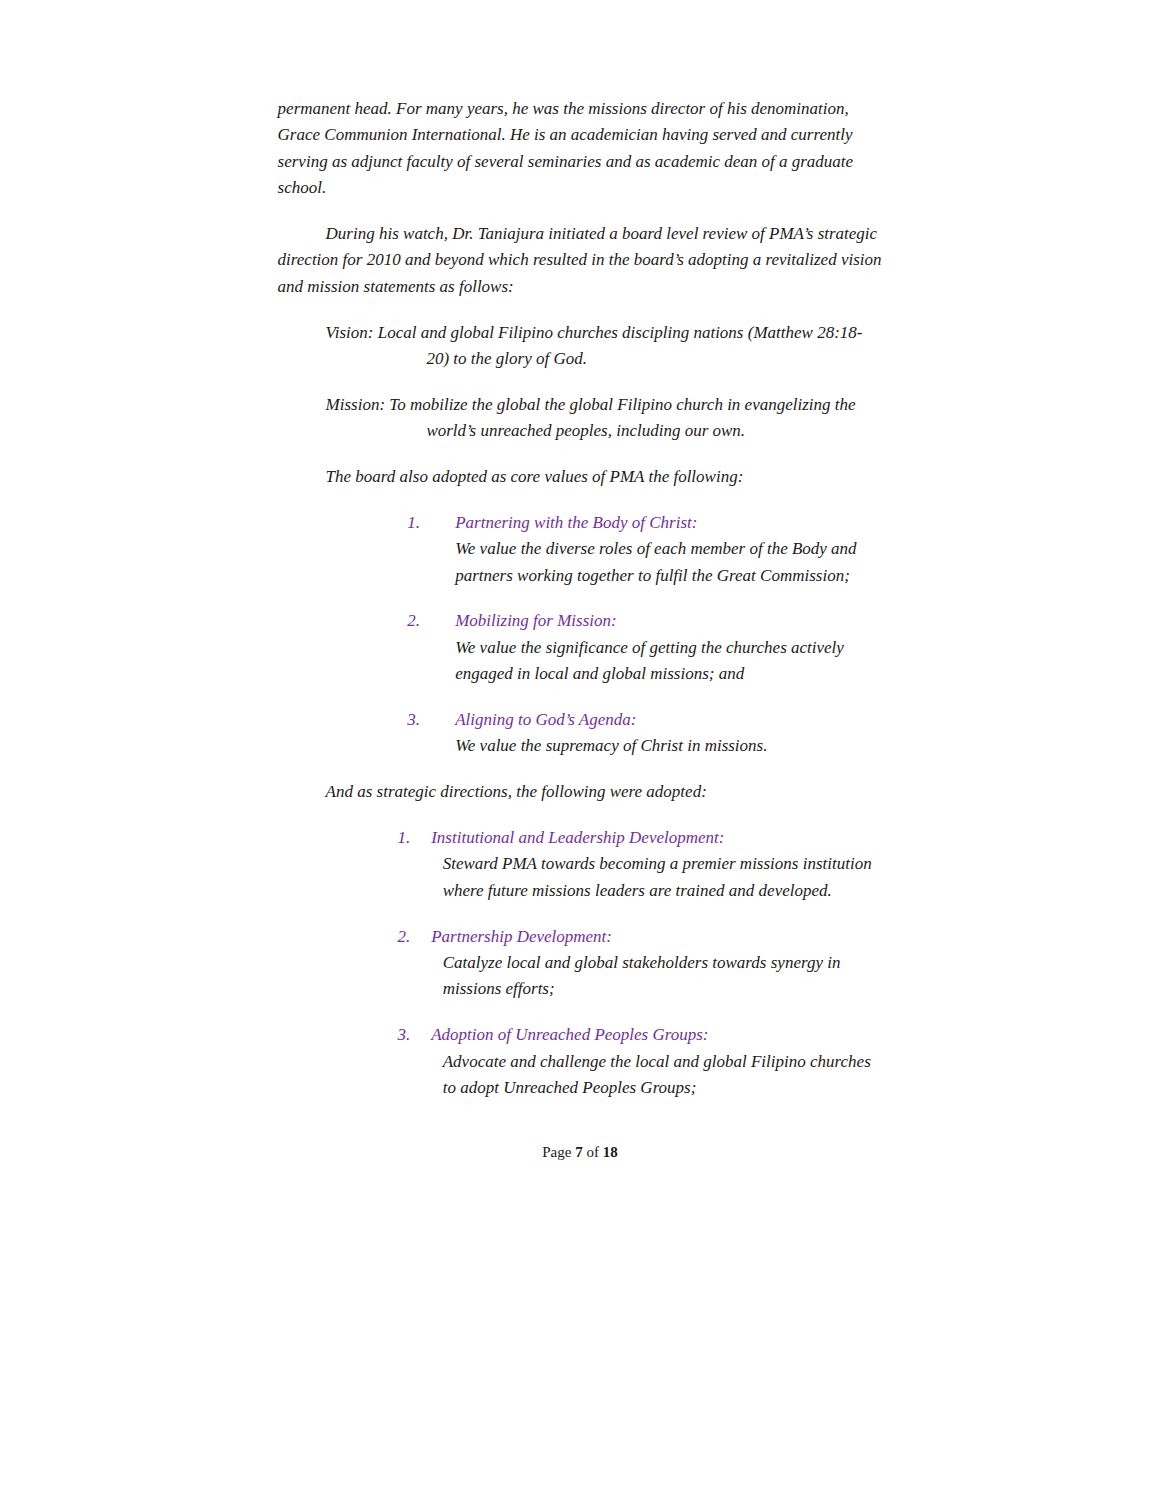permanent head. For many years, he was the missions director of his denomination, Grace Communion International. He is an academician having served and currently serving as adjunct faculty of several seminaries and as academic dean of a graduate school.
During his watch, Dr. Taniajura initiated a board level review of PMA’s strategic direction for 2010 and beyond which resulted in the board’s adopting a revitalized vision and mission statements as follows:
Vision: Local and global Filipino churches discipling nations (Matthew 28:18-20) to the glory of God.
Mission: To mobilize the global the global Filipino church in evangelizing the world’s unreached peoples, including our own.
The board also adopted as core values of PMA the following:
Partnering with the Body of Christ: We value the diverse roles of each member of the Body and partners working together to fulfil the Great Commission;
Mobilizing for Mission: We value the significance of getting the churches actively engaged in local and global missions; and
Aligning to God’s Agenda: We value the supremacy of Christ in missions.
And as strategic directions, the following were adopted:
Institutional and Leadership Development: Steward PMA towards becoming a premier missions institution where future missions leaders are trained and developed.
Partnership Development: Catalyze local and global stakeholders towards synergy in missions efforts;
Adoption of Unreached Peoples Groups: Advocate and challenge the local and global Filipino churches to adopt Unreached Peoples Groups;
Page 7 of 18